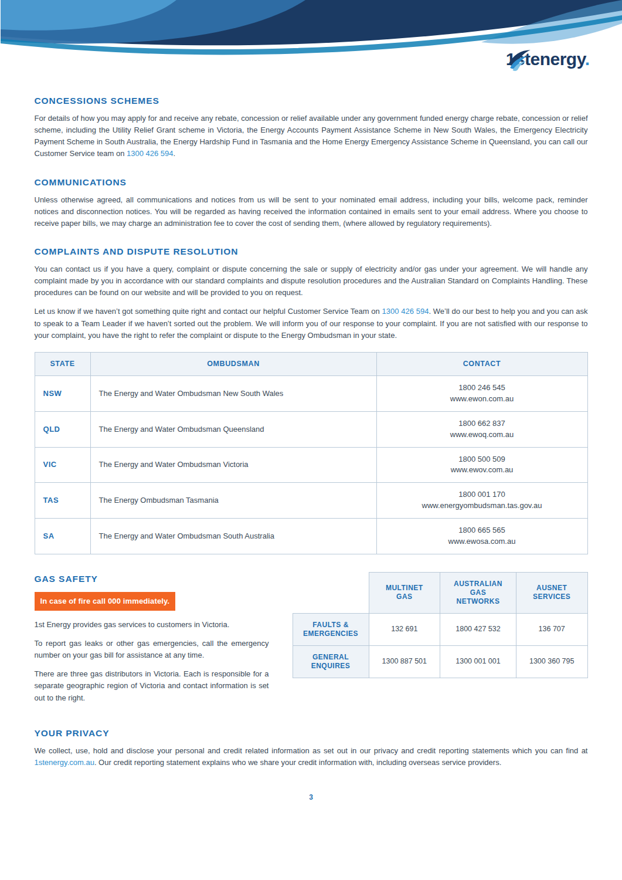1st energy.
Concessions Schemes
For details of how you may apply for and receive any rebate, concession or relief available under any government funded energy charge rebate, concession or relief scheme, including the Utility Relief Grant scheme in Victoria, the Energy Accounts Payment Assistance Scheme in New South Wales, the Emergency Electricity Payment Scheme in South Australia, the Energy Hardship Fund in Tasmania and the Home Energy Emergency Assistance Scheme in Queensland, you can call our Customer Service team on 1300 426 594.
Communications
Unless otherwise agreed, all communications and notices from us will be sent to your nominated email address, including your bills, welcome pack, reminder notices and disconnection notices. You will be regarded as having received the information contained in emails sent to your email address. Where you choose to receive paper bills, we may charge an administration fee to cover the cost of sending them, (where allowed by regulatory requirements).
Complaints and Dispute Resolution
You can contact us if you have a query, complaint or dispute concerning the sale or supply of electricity and/or gas under your agreement. We will handle any complaint made by you in accordance with our standard complaints and dispute resolution procedures and the Australian Standard on Complaints Handling. These procedures can be found on our website and will be provided to you on request.
Let us know if we haven’t got something quite right and contact our helpful Customer Service Team on 1300 426 594. We’ll do our best to help you and you can ask to speak to a Team Leader if we haven’t sorted out the problem. We will inform you of our response to your complaint. If you are not satisfied with our response to your complaint, you have the right to refer the complaint or dispute to the Energy Ombudsman in your state.
| State | Ombudsman | Contact |
| --- | --- | --- |
| NSW | The Energy and Water Ombudsman New South Wales | 1800 246 545 www.ewon.com.au |
| QLD | The Energy and Water Ombudsman Queensland | 1800 662 837 www.ewoq.com.au |
| VIC | The Energy and Water Ombudsman Victoria | 1800 500 509 www.ewov.com.au |
| TAS | The Energy Ombudsman Tasmania | 1800 001 170 www.energyombudsman.tas.gov.au |
| SA | The Energy and Water Ombudsman South Australia | 1800 665 565 www.ewosa.com.au |
Gas Safety
In case of fire call 000 immediately.
1st Energy provides gas services to customers in Victoria.
To report gas leaks or other gas emergencies, call the emergency number on your gas bill for assistance at any time.
There are three gas distributors in Victoria. Each is responsible for a separate geographic region of Victoria and contact information is set out to the right.
| | Multinet Gas | Australian Gas Networks | AusNet Services |
| --- | --- | --- | --- |
| Faults & Emergencies | 132 691 | 1800 427 532 | 136 707 |
| General Enquires | 1300 887 501 | 1300 001 001 | 1300 360 795 |
Your Privacy
We collect, use, hold and disclose your personal and credit related information as set out in our privacy and credit reporting statements which you can find at 1stenergy.com.au. Our credit reporting statement explains who we share your credit information with, including overseas service providers.
3